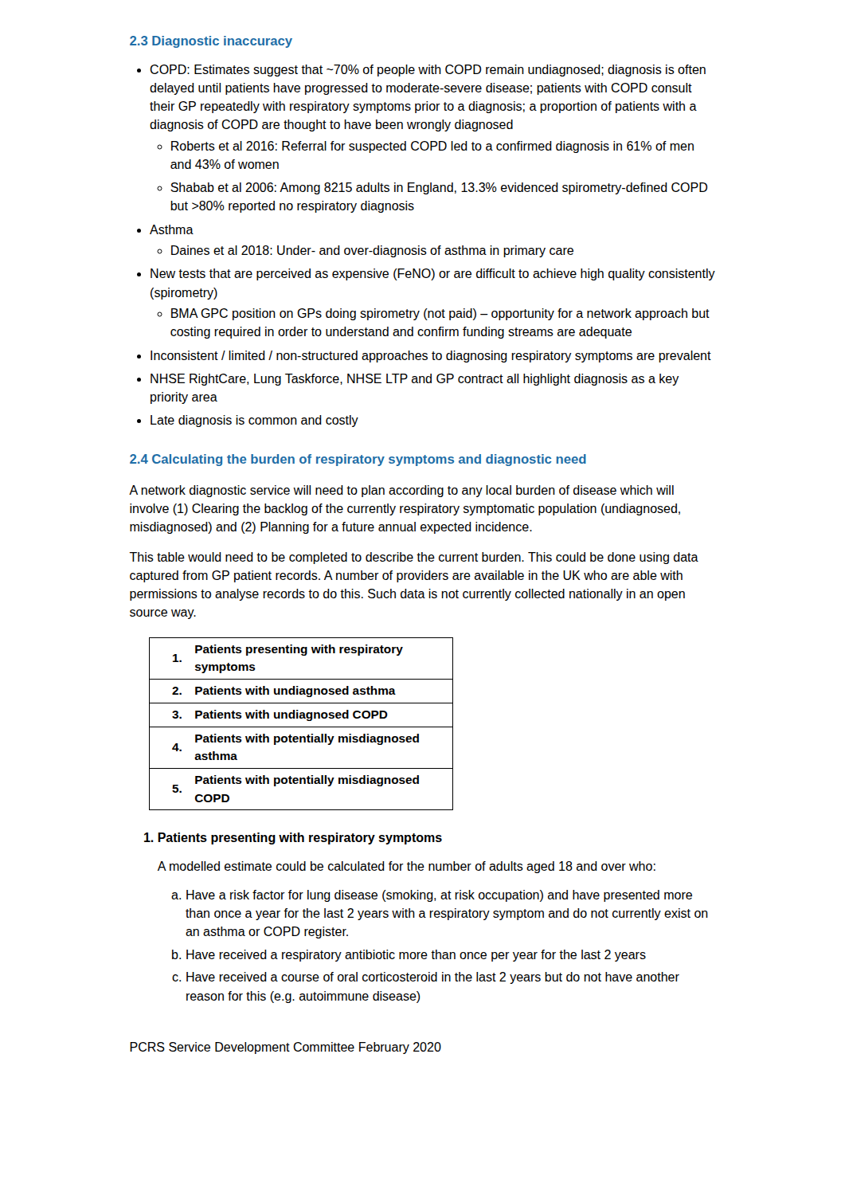2.3 Diagnostic inaccuracy
COPD: Estimates suggest that ~70% of people with COPD remain undiagnosed; diagnosis is often delayed until patients have progressed to moderate-severe disease; patients with COPD consult their GP repeatedly with respiratory symptoms prior to a diagnosis; a proportion of patients with a diagnosis of COPD are thought to have been wrongly diagnosed
Roberts et al 2016: Referral for suspected COPD led to a confirmed diagnosis in 61% of men and 43% of women
Shabab et al 2006: Among 8215 adults in England, 13.3% evidenced spirometry-defined COPD but >80% reported no respiratory diagnosis
Asthma
Daines et al 2018: Under- and over-diagnosis of asthma in primary care
New tests that are perceived as expensive (FeNO) or are difficult to achieve high quality consistently (spirometry)
BMA GPC position on GPs doing spirometry (not paid) – opportunity for a network approach but costing required in order to understand and confirm funding streams are adequate
Inconsistent / limited / non-structured approaches to diagnosing respiratory symptoms are prevalent
NHSE RightCare, Lung Taskforce, NHSE LTP and GP contract all highlight diagnosis as a key priority area
Late diagnosis is common and costly
2.4 Calculating the burden of respiratory symptoms and diagnostic need
A network diagnostic service will need to plan according to any local burden of disease which will involve (1) Clearing the backlog of the currently respiratory symptomatic population (undiagnosed, misdiagnosed) and (2) Planning for a future annual expected incidence.
This table would need to be completed to describe the current burden. This could be done using data captured from GP patient records. A number of providers are available in the UK who are able with permissions to analyse records to do this. Such data is not currently collected nationally in an open source way.
| 1. | Patients presenting with respiratory symptoms |
| 2. | Patients with undiagnosed asthma |
| 3. | Patients with undiagnosed COPD |
| 4. | Patients with potentially misdiagnosed asthma |
| 5. | Patients with potentially misdiagnosed COPD |
Patients presenting with respiratory symptoms
A modelled estimate could be calculated for the number of adults aged 18 and over who:
Have a risk factor for lung disease (smoking, at risk occupation) and have presented more than once a year for the last 2 years with a respiratory symptom and do not currently exist on an asthma or COPD register.
Have received a respiratory antibiotic more than once per year for the last 2 years
Have received a course of oral corticosteroid in the last 2 years but do not have another reason for this (e.g. autoimmune disease)
PCRS Service Development Committee February 2020